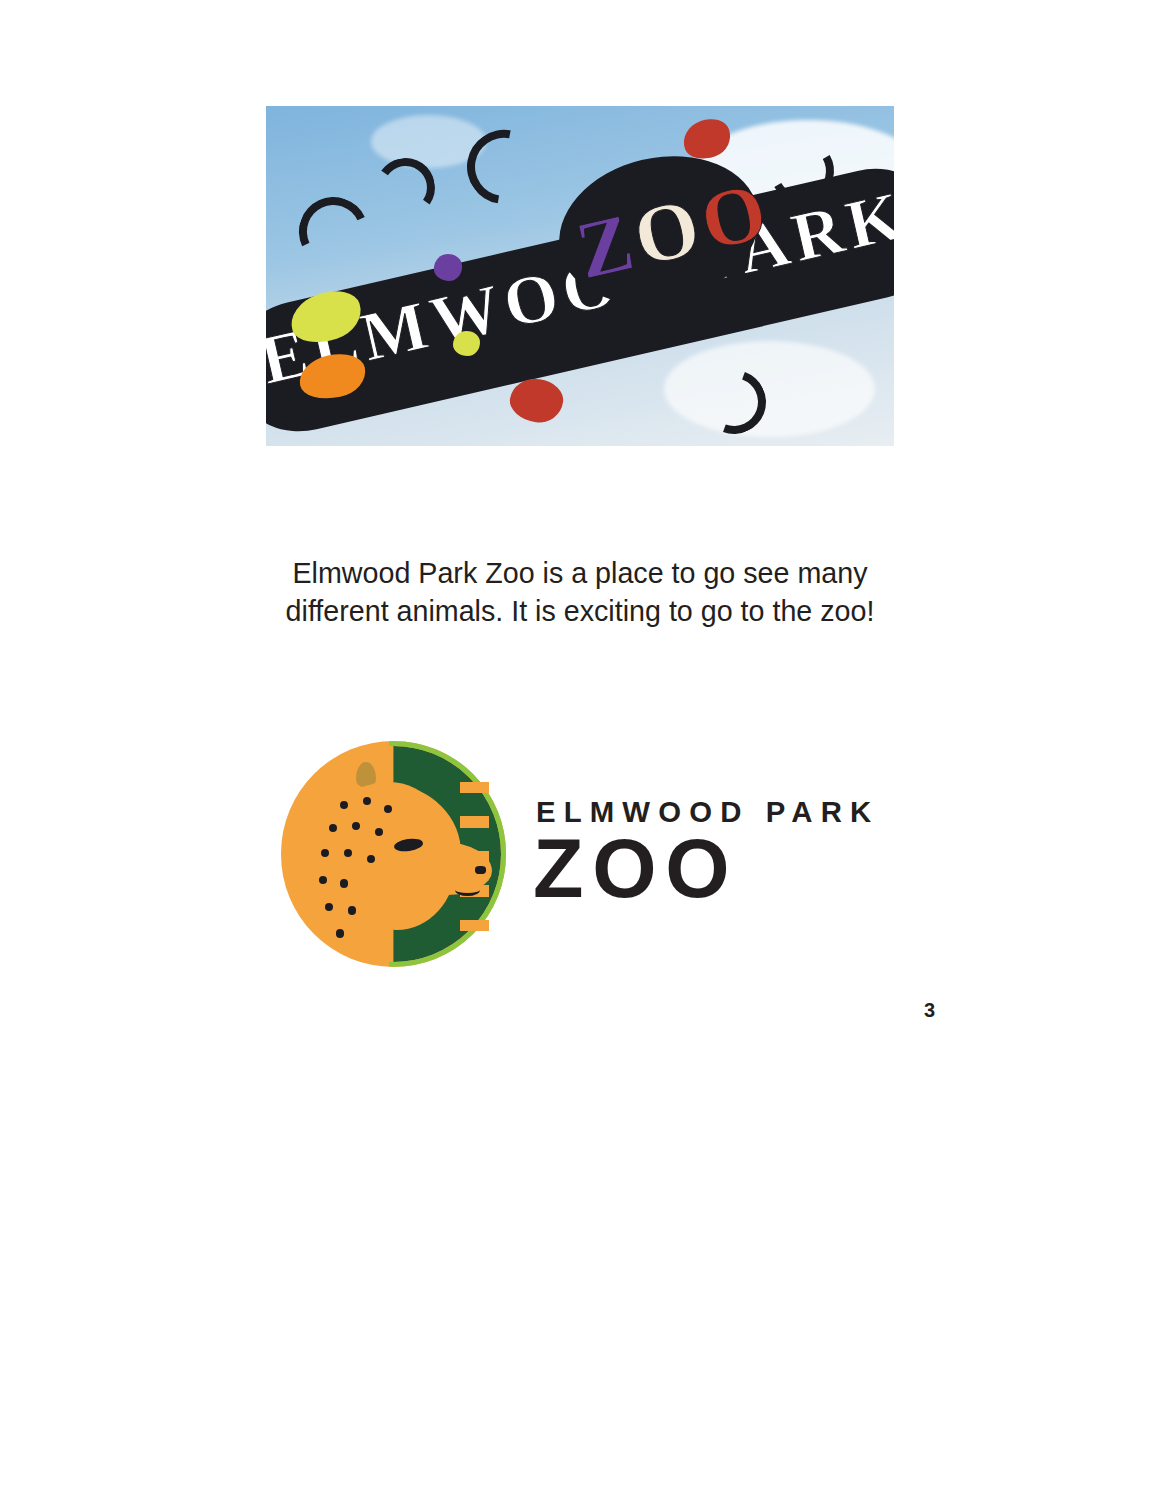ELMWOOD PARK
ZOO
Elmwood Park Zoo is a place to go see many different animals. It is exciting to go to the zoo!
ELMWOOD PARK
ZOO
3